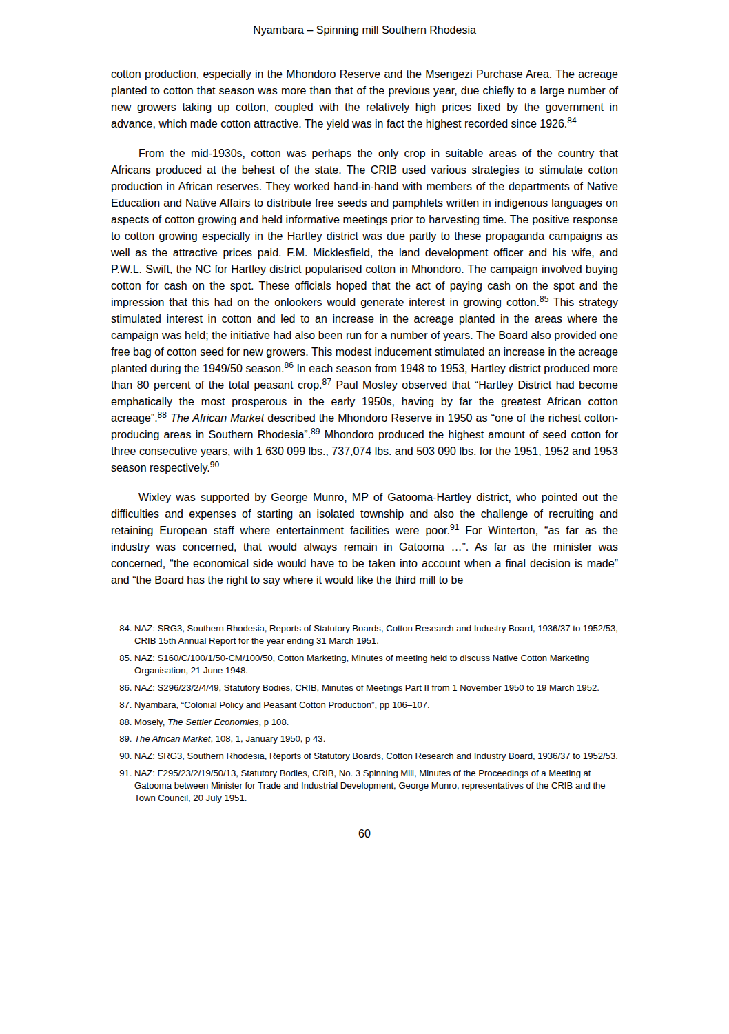Nyambara – Spinning mill Southern Rhodesia
cotton production, especially in the Mhondoro Reserve and the Msengezi Purchase Area. The acreage planted to cotton that season was more than that of the previous year, due chiefly to a large number of new growers taking up cotton, coupled with the relatively high prices fixed by the government in advance, which made cotton attractive. The yield was in fact the highest recorded since 1926.84
From the mid-1930s, cotton was perhaps the only crop in suitable areas of the country that Africans produced at the behest of the state. The CRIB used various strategies to stimulate cotton production in African reserves. They worked hand-in-hand with members of the departments of Native Education and Native Affairs to distribute free seeds and pamphlets written in indigenous languages on aspects of cotton growing and held informative meetings prior to harvesting time. The positive response to cotton growing especially in the Hartley district was due partly to these propaganda campaigns as well as the attractive prices paid. F.M. Micklesfield, the land development officer and his wife, and P.W.L. Swift, the NC for Hartley district popularised cotton in Mhondoro. The campaign involved buying cotton for cash on the spot. These officials hoped that the act of paying cash on the spot and the impression that this had on the onlookers would generate interest in growing cotton.85 This strategy stimulated interest in cotton and led to an increase in the acreage planted in the areas where the campaign was held; the initiative had also been run for a number of years. The Board also provided one free bag of cotton seed for new growers. This modest inducement stimulated an increase in the acreage planted during the 1949/50 season.86 In each season from 1948 to 1953, Hartley district produced more than 80 percent of the total peasant crop.87 Paul Mosley observed that “Hartley District had become emphatically the most prosperous in the early 1950s, having by far the greatest African cotton acreage”.88 The African Market described the Mhondoro Reserve in 1950 as “one of the richest cotton-producing areas in Southern Rhodesia”.89 Mhondoro produced the highest amount of seed cotton for three consecutive years, with 1 630 099 lbs., 737,074 lbs. and 503 090 lbs. for the 1951, 1952 and 1953 season respectively.90
Wixley was supported by George Munro, MP of Gatooma-Hartley district, who pointed out the difficulties and expenses of starting an isolated township and also the challenge of recruiting and retaining European staff where entertainment facilities were poor.91 For Winterton, “as far as the industry was concerned, that would always remain in Gatooma …”. As far as the minister was concerned, “the economical side would have to be taken into account when a final decision is made” and “the Board has the right to say where it would like the third mill to be
NAZ: SRG3, Southern Rhodesia, Reports of Statutory Boards, Cotton Research and Industry Board, 1936/37 to 1952/53, CRIB 15th Annual Report for the year ending 31 March 1951.
NAZ: S160/C/100/1/50-CM/100/50, Cotton Marketing, Minutes of meeting held to discuss Native Cotton Marketing Organisation, 21 June 1948.
NAZ: S296/23/2/4/49, Statutory Bodies, CRIB, Minutes of Meetings Part II from 1 November 1950 to 19 March 1952.
Nyambara, “Colonial Policy and Peasant Cotton Production”, pp 106–107.
Mosely, The Settler Economies, p 108.
The African Market, 108, 1, January 1950, p 43.
NAZ: SRG3, Southern Rhodesia, Reports of Statutory Boards, Cotton Research and Industry Board, 1936/37 to 1952/53.
NAZ: F295/23/2/19/50/13, Statutory Bodies, CRIB, No. 3 Spinning Mill, Minutes of the Proceedings of a Meeting at Gatooma between Minister for Trade and Industrial Development, George Munro, representatives of the CRIB and the Town Council, 20 July 1951.
60